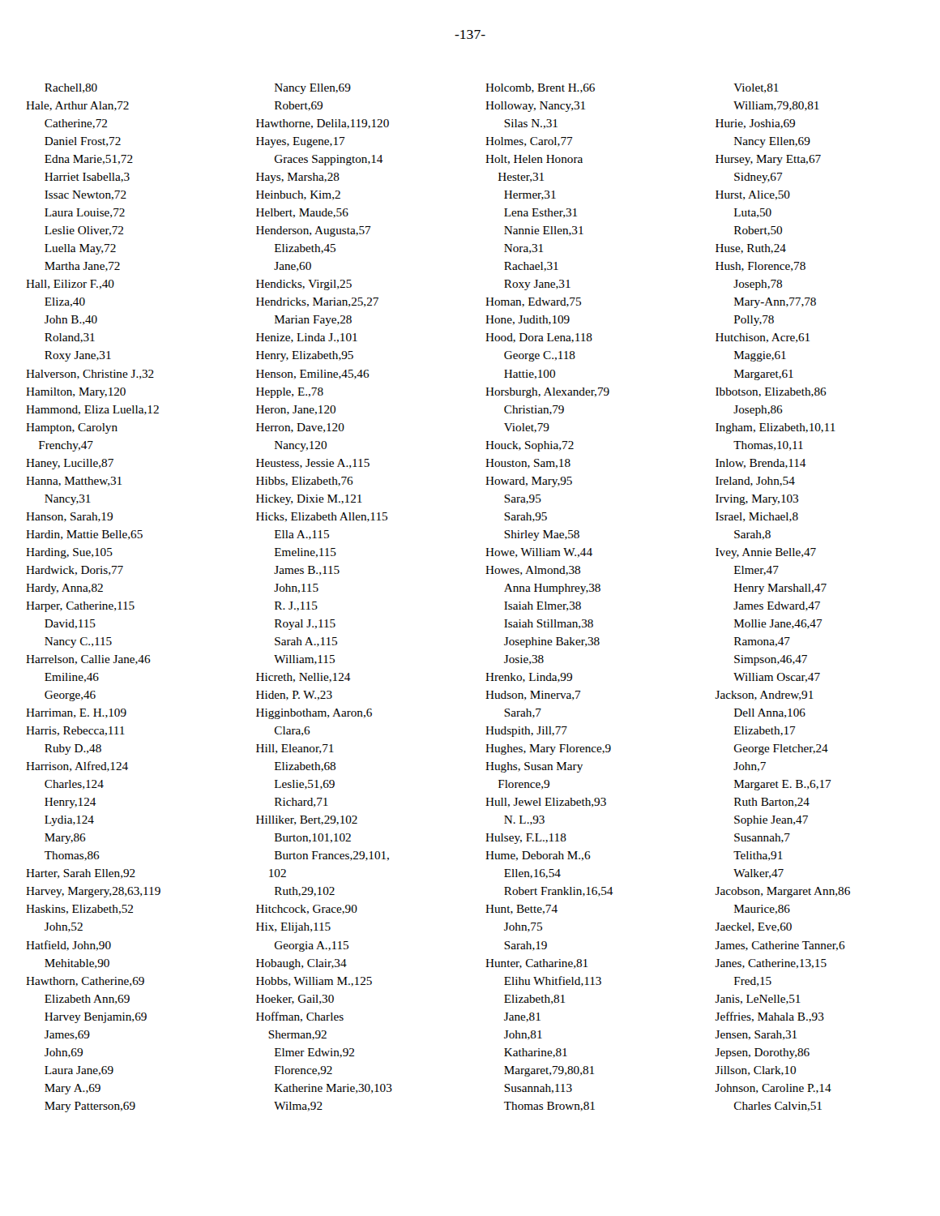-137-
Rachell,80
Hale, Arthur Alan,72
Catherine,72
Daniel Frost,72
Edna Marie,51,72
Harriet Isabella,3
Issac Newton,72
Laura Louise,72
Leslie Oliver,72
Luella May,72
Martha Jane,72
Hall, Eilizor F.,40
Eliza,40
John B.,40
Roland,31
Roxy Jane,31
Halverson, Christine J.,32
Hamilton, Mary,120
Hammond, Eliza Luella,12
Hampton, Carolyn
Frenchy,47
Haney, Lucille,87
Hanna, Matthew,31
Nancy,31
Hanson, Sarah,19
Hardin, Mattie Belle,65
Harding, Sue,105
Hardwick, Doris,77
Hardy, Anna,82
Harper, Catherine,115
David,115
Nancy C.,115
Harrelson, Callie Jane,46
Emiline,46
George,46
Harriman, E. H.,109
Harris, Rebecca,111
Ruby D.,48
Harrison, Alfred,124
Charles,124
Henry,124
Lydia,124
Mary,86
Thomas,86
Harter, Sarah Ellen,92
Harvey, Margery,28,63,119
Haskins, Elizabeth,52
John,52
Hatfield, John,90
Mehitable,90
Hawthorn, Catherine,69
Elizabeth Ann,69
Harvey Benjamin,69
James,69
John,69
Laura Jane,69
Mary A.,69
Mary Patterson,69
Nancy Ellen,69
Robert,69
Hawthorne, Delila,119,120
Hayes, Eugene,17
Graces Sappington,14
Hays, Marsha,28
Heinbuch, Kim,2
Helbert, Maude,56
Henderson, Augusta,57
Elizabeth,45
Jane,60
Hendicks, Virgil,25
Hendricks, Marian,25,27
Marian Faye,28
Henize, Linda J.,101
Henry, Elizabeth,95
Henson, Emiline,45,46
Hepple, E.,78
Heron, Jane,120
Herron, Dave,120
Nancy,120
Heustess, Jessie A.,115
Hibbs, Elizabeth,76
Hickey, Dixie M.,121
Hicks, Elizabeth Allen,115
Ella A.,115
Emeline,115
James B.,115
John,115
R. J.,115
Royal J.,115
Sarah A.,115
William,115
Hicreth, Nellie,124
Hiden, P. W.,23
Higginbotham, Aaron,6
Clara,6
Hill, Eleanor,71
Elizabeth,68
Leslie,51,69
Richard,71
Hilliker, Bert,29,102
Burton,101,102
Burton Frances,29,101,
102
Ruth,29,102
Hitchcock, Grace,90
Hix, Elijah,115
Georgia A.,115
Hobaugh, Clair,34
Hobbs, William M.,125
Hoeker, Gail,30
Hoffman, Charles
Sherman,92
Elmer Edwin,92
Florence,92
Katherine Marie,30,103
Wilma,92
Holcomb, Brent H.,66
Holloway, Nancy,31
Silas N.,31
Holmes, Carol,77
Holt, Helen Honora
Hester,31
Hermer,31
Lena Esther,31
Nannie Ellen,31
Nora,31
Rachael,31
Roxy Jane,31
Homan, Edward,75
Hone, Judith,109
Hood, Dora Lena,118
George C.,118
Hattie,100
Horsburgh, Alexander,79
Christian,79
Violet,79
Houck, Sophia,72
Houston, Sam,18
Howard, Mary,95
Sara,95
Sarah,95
Shirley Mae,58
Howe, William W.,44
Howes, Almond,38
Anna Humphrey,38
Isaiah Elmer,38
Isaiah Stillman,38
Josephine Baker,38
Josie,38
Hrenko, Linda,99
Hudson, Minerva,7
Sarah,7
Hudspith, Jill,77
Hughes, Mary Florence,9
Hughs, Susan Mary
Florence,9
Hull, Jewel Elizabeth,93
N. L.,93
Hulsey, F.L.,118
Hume, Deborah M.,6
Ellen,16,54
Robert Franklin,16,54
Hunt, Bette,74
John,75
Sarah,19
Hunter, Catharine,81
Elihu Whitfield,113
Elizabeth,81
Jane,81
John,81
Katharine,81
Margaret,79,80,81
Susannah,113
Thomas Brown,81
Violet,81
William,79,80,81
Hurie, Joshia,69
Nancy Ellen,69
Hursey, Mary Etta,67
Sidney,67
Hurst, Alice,50
Luta,50
Robert,50
Huse, Ruth,24
Hush, Florence,78
Joseph,78
Mary-Ann,77,78
Polly,78
Hutchison, Acre,61
Maggie,61
Margaret,61
Ibbotson, Elizabeth,86
Joseph,86
Ingham, Elizabeth,10,11
Thomas,10,11
Inlow, Brenda,114
Ireland, John,54
Irving, Mary,103
Israel, Michael,8
Sarah,8
Ivey, Annie Belle,47
Elmer,47
Henry Marshall,47
James Edward,47
Mollie Jane,46,47
Ramona,47
Simpson,46,47
William Oscar,47
Jackson, Andrew,91
Dell Anna,106
Elizabeth,17
George Fletcher,24
John,7
Margaret E. B.,6,17
Ruth Barton,24
Sophie Jean,47
Susannah,7
Telitha,91
Walker,47
Jacobson, Margaret Ann,86
Maurice,86
Jaeckel, Eve,60
James, Catherine Tanner,6
Janes, Catherine,13,15
Fred,15
Janis, LeNelle,51
Jeffries, Mahala B.,93
Jensen, Sarah,31
Jepsen, Dorothy,86
Jillson, Clark,10
Johnson, Caroline P.,14
Charles Calvin,51